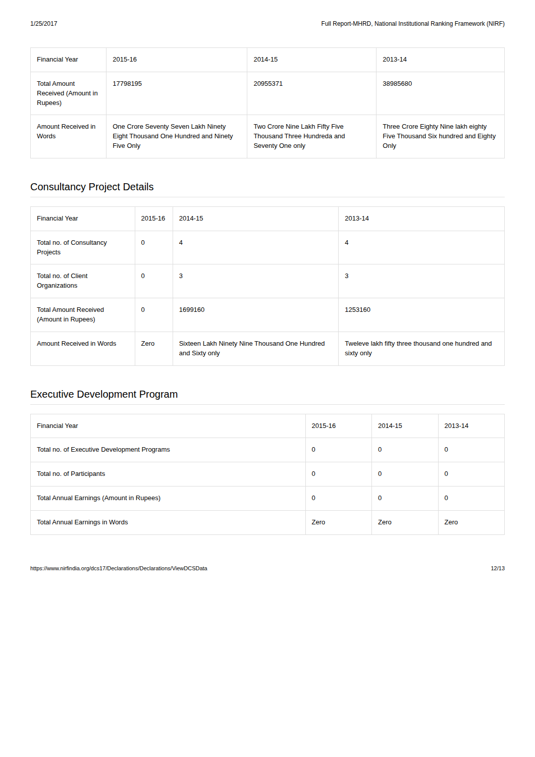1/25/2017 Full Report-MHRD, National Institutional Ranking Framework (NIRF)
| Financial Year | 2015-16 | 2014-15 | 2013-14 |
| Total Amount Received (Amount in Rupees) | 17798195 | 20955371 | 38985680 |
| Amount Received in Words | One Crore Seventy Seven Lakh Ninety Eight Thousand One Hundred and Ninety Five Only | Two Crore Nine Lakh Fifty Five Thousand Three Hundreda and Seventy One only | Three Crore Eighty Nine lakh eighty Five Thousand Six hundred and Eighty Only |
Consultancy Project Details
| Financial Year | 2015-16 | 2014-15 | 2013-14 |
| Total no. of Consultancy Projects | 0 | 4 | 4 |
| Total no. of Client Organizations | 0 | 3 | 3 |
| Total Amount Received (Amount in Rupees) | 0 | 1699160 | 1253160 |
| Amount Received in Words | Zero | Sixteen Lakh Ninety Nine Thousand One Hundred and Sixty only | Tweleve lakh fifty three thousand one hundred and sixty only |
Executive Development Program
| Financial Year | 2015-16 | 2014-15 | 2013-14 |
| Total no. of Executive Development Programs | 0 | 0 | 0 |
| Total no. of Participants | 0 | 0 | 0 |
| Total Annual Earnings (Amount in Rupees) | 0 | 0 | 0 |
| Total Annual Earnings in Words | Zero | Zero | Zero |
https://www.nirfindia.org/dcs17/Declarations/Declarations/ViewDCSData 12/13